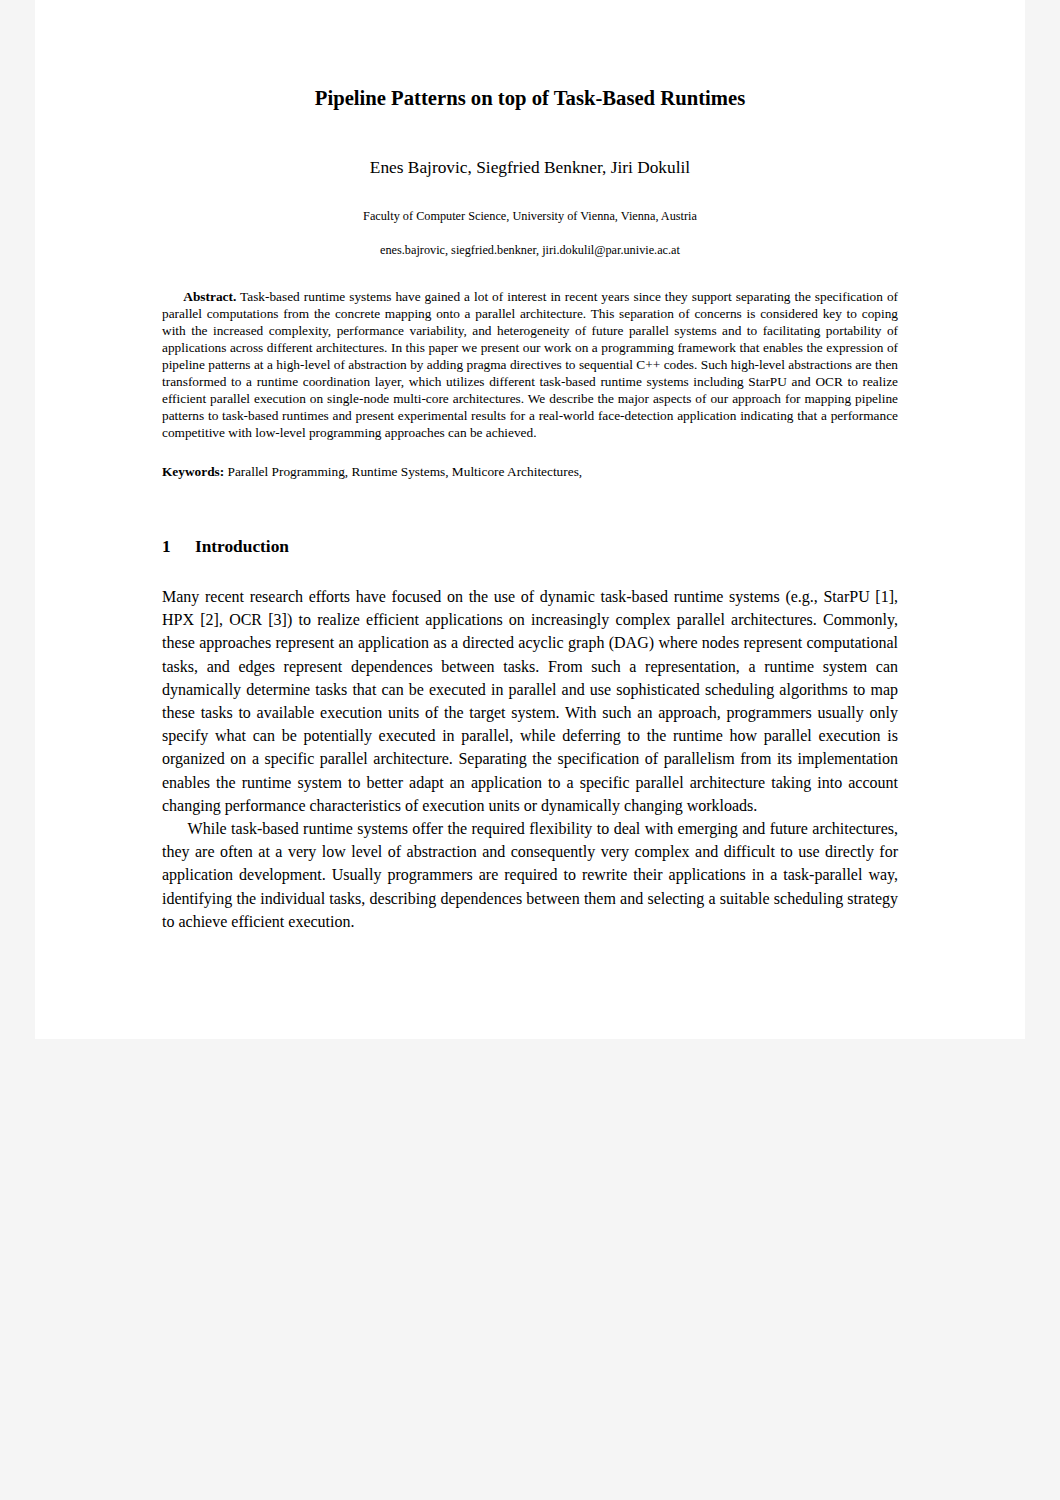Pipeline Patterns on top of Task-Based Runtimes
Enes Bajrovic, Siegfried Benkner, Jiri Dokulil
Faculty of Computer Science, University of Vienna, Vienna, Austria
enes.bajrovic, siegfried.benkner, jiri.dokulil@par.univie.ac.at
Abstract. Task-based runtime systems have gained a lot of interest in recent years since they support separating the specification of parallel computations from the concrete mapping onto a parallel architecture. This separation of concerns is considered key to coping with the increased complexity, performance variability, and heterogeneity of future parallel systems and to facilitating portability of applications across different architectures. In this paper we present our work on a programming framework that enables the expression of pipeline patterns at a high-level of abstraction by adding pragma directives to sequential C++ codes. Such high-level abstractions are then transformed to a runtime coordination layer, which utilizes different task-based runtime systems including StarPU and OCR to realize efficient parallel execution on single-node multi-core architectures. We describe the major aspects of our approach for mapping pipeline patterns to task-based runtimes and present experimental results for a real-world face-detection application indicating that a performance competitive with low-level programming approaches can be achieved.
Keywords: Parallel Programming, Runtime Systems, Multicore Architectures,
1 Introduction
Many recent research efforts have focused on the use of dynamic task-based runtime systems (e.g., StarPU [1], HPX [2], OCR [3]) to realize efficient applications on increasingly complex parallel architectures. Commonly, these approaches represent an application as a directed acyclic graph (DAG) where nodes represent computational tasks, and edges represent dependences between tasks. From such a representation, a runtime system can dynamically determine tasks that can be executed in parallel and use sophisticated scheduling algorithms to map these tasks to available execution units of the target system. With such an approach, programmers usually only specify what can be potentially executed in parallel, while deferring to the runtime how parallel execution is organized on a specific parallel architecture. Separating the specification of parallelism from its implementation enables the runtime system to better adapt an application to a specific parallel architecture taking into account changing performance characteristics of execution units or dynamically changing workloads.
While task-based runtime systems offer the required flexibility to deal with emerging and future architectures, they are often at a very low level of abstraction and consequently very complex and difficult to use directly for application development. Usually programmers are required to rewrite their applications in a task-parallel way, identifying the individual tasks, describing dependences between them and selecting a suitable scheduling strategy to achieve efficient execution.